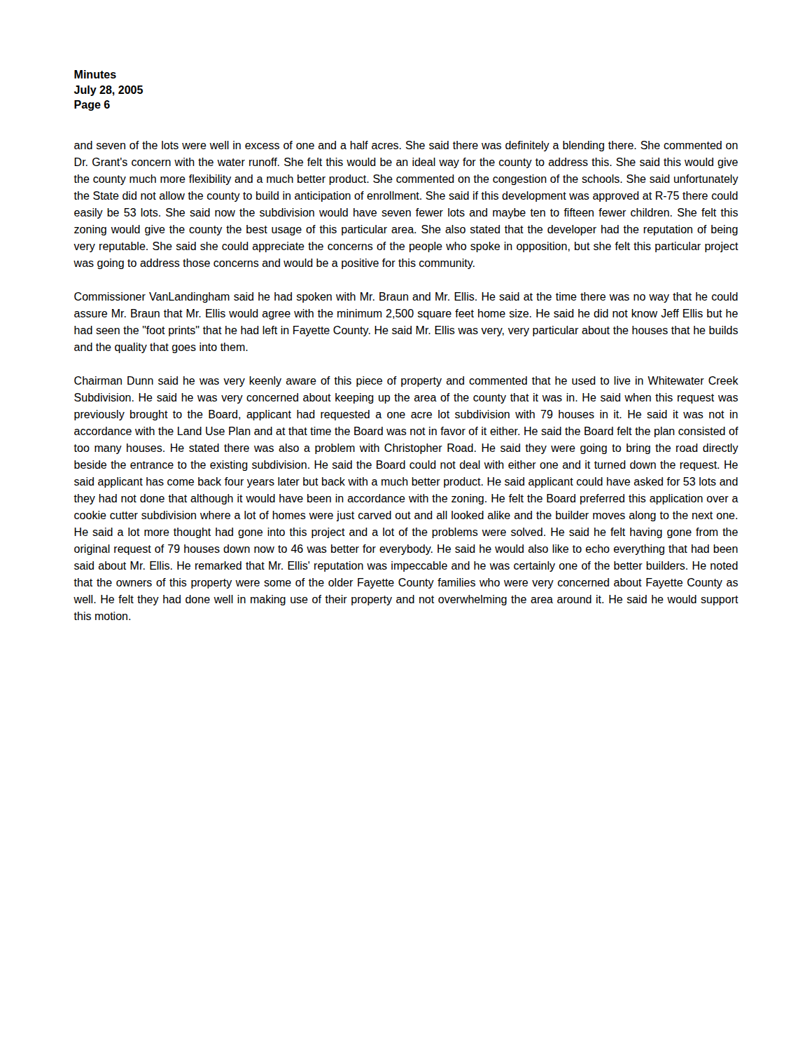Minutes
July 28, 2005
Page 6
and seven of the lots were well in excess of one and a half acres. She said there was definitely a blending there. She commented on Dr. Grant's concern with the water runoff. She felt this would be an ideal way for the county to address this. She said this would give the county much more flexibility and a much better product. She commented on the congestion of the schools. She said unfortunately the State did not allow the county to build in anticipation of enrollment. She said if this development was approved at R-75 there could easily be 53 lots. She said now the subdivision would have seven fewer lots and maybe ten to fifteen fewer children. She felt this zoning would give the county the best usage of this particular area. She also stated that the developer had the reputation of being very reputable. She said she could appreciate the concerns of the people who spoke in opposition, but she felt this particular project was going to address those concerns and would be a positive for this community.
Commissioner VanLandingham said he had spoken with Mr. Braun and Mr. Ellis. He said at the time there was no way that he could assure Mr. Braun that Mr. Ellis would agree with the minimum 2,500 square feet home size. He said he did not know Jeff Ellis but he had seen the "foot prints" that he had left in Fayette County. He said Mr. Ellis was very, very particular about the houses that he builds and the quality that goes into them.
Chairman Dunn said he was very keenly aware of this piece of property and commented that he used to live in Whitewater Creek Subdivision. He said he was very concerned about keeping up the area of the county that it was in. He said when this request was previously brought to the Board, applicant had requested a one acre lot subdivision with 79 houses in it. He said it was not in accordance with the Land Use Plan and at that time the Board was not in favor of it either. He said the Board felt the plan consisted of too many houses. He stated there was also a problem with Christopher Road. He said they were going to bring the road directly beside the entrance to the existing subdivision. He said the Board could not deal with either one and it turned down the request. He said applicant has come back four years later but back with a much better product. He said applicant could have asked for 53 lots and they had not done that although it would have been in accordance with the zoning. He felt the Board preferred this application over a cookie cutter subdivision where a lot of homes were just carved out and all looked alike and the builder moves along to the next one. He said a lot more thought had gone into this project and a lot of the problems were solved. He said he felt having gone from the original request of 79 houses down now to 46 was better for everybody. He said he would also like to echo everything that had been said about Mr. Ellis. He remarked that Mr. Ellis' reputation was impeccable and he was certainly one of the better builders. He noted that the owners of this property were some of the older Fayette County families who were very concerned about Fayette County as well. He felt they had done well in making use of their property and not overwhelming the area around it. He said he would support this motion.